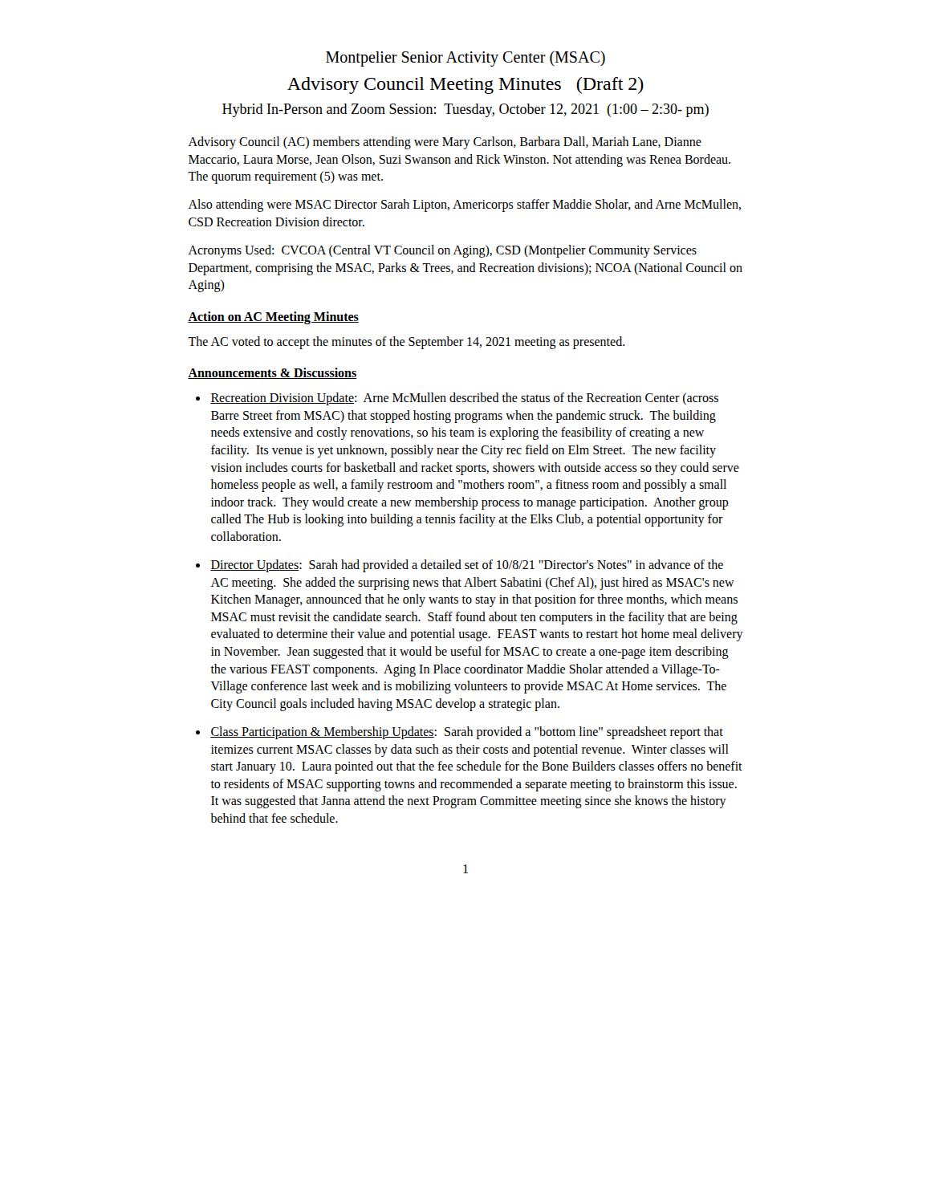Montpelier Senior Activity Center (MSAC)
Advisory Council Meeting Minutes (Draft 2)
Hybrid In-Person and Zoom Session: Tuesday, October 12, 2021 (1:00 – 2:30- pm)
Advisory Council (AC) members attending were Mary Carlson, Barbara Dall, Mariah Lane, Dianne Maccario, Laura Morse, Jean Olson, Suzi Swanson and Rick Winston. Not attending was Renea Bordeau. The quorum requirement (5) was met.
Also attending were MSAC Director Sarah Lipton, Americorps staffer Maddie Sholar, and Arne McMullen, CSD Recreation Division director.
Acronyms Used: CVCOA (Central VT Council on Aging), CSD (Montpelier Community Services Department, comprising the MSAC, Parks & Trees, and Recreation divisions); NCOA (National Council on Aging)
Action on AC Meeting Minutes
The AC voted to accept the minutes of the September 14, 2021 meeting as presented.
Announcements & Discussions
Recreation Division Update: Arne McMullen described the status of the Recreation Center (across Barre Street from MSAC) that stopped hosting programs when the pandemic struck. The building needs extensive and costly renovations, so his team is exploring the feasibility of creating a new facility. Its venue is yet unknown, possibly near the City rec field on Elm Street. The new facility vision includes courts for basketball and racket sports, showers with outside access so they could serve homeless people as well, a family restroom and "mothers room", a fitness room and possibly a small indoor track. They would create a new membership process to manage participation. Another group called The Hub is looking into building a tennis facility at the Elks Club, a potential opportunity for collaboration.
Director Updates: Sarah had provided a detailed set of 10/8/21 "Director's Notes" in advance of the AC meeting. She added the surprising news that Albert Sabatini (Chef Al), just hired as MSAC's new Kitchen Manager, announced that he only wants to stay in that position for three months, which means MSAC must revisit the candidate search. Staff found about ten computers in the facility that are being evaluated to determine their value and potential usage. FEAST wants to restart hot home meal delivery in November. Jean suggested that it would be useful for MSAC to create a one-page item describing the various FEAST components. Aging In Place coordinator Maddie Sholar attended a Village-To-Village conference last week and is mobilizing volunteers to provide MSAC At Home services. The City Council goals included having MSAC develop a strategic plan.
Class Participation & Membership Updates: Sarah provided a "bottom line" spreadsheet report that itemizes current MSAC classes by data such as their costs and potential revenue. Winter classes will start January 10. Laura pointed out that the fee schedule for the Bone Builders classes offers no benefit to residents of MSAC supporting towns and recommended a separate meeting to brainstorm this issue. It was suggested that Janna attend the next Program Committee meeting since she knows the history behind that fee schedule.
1